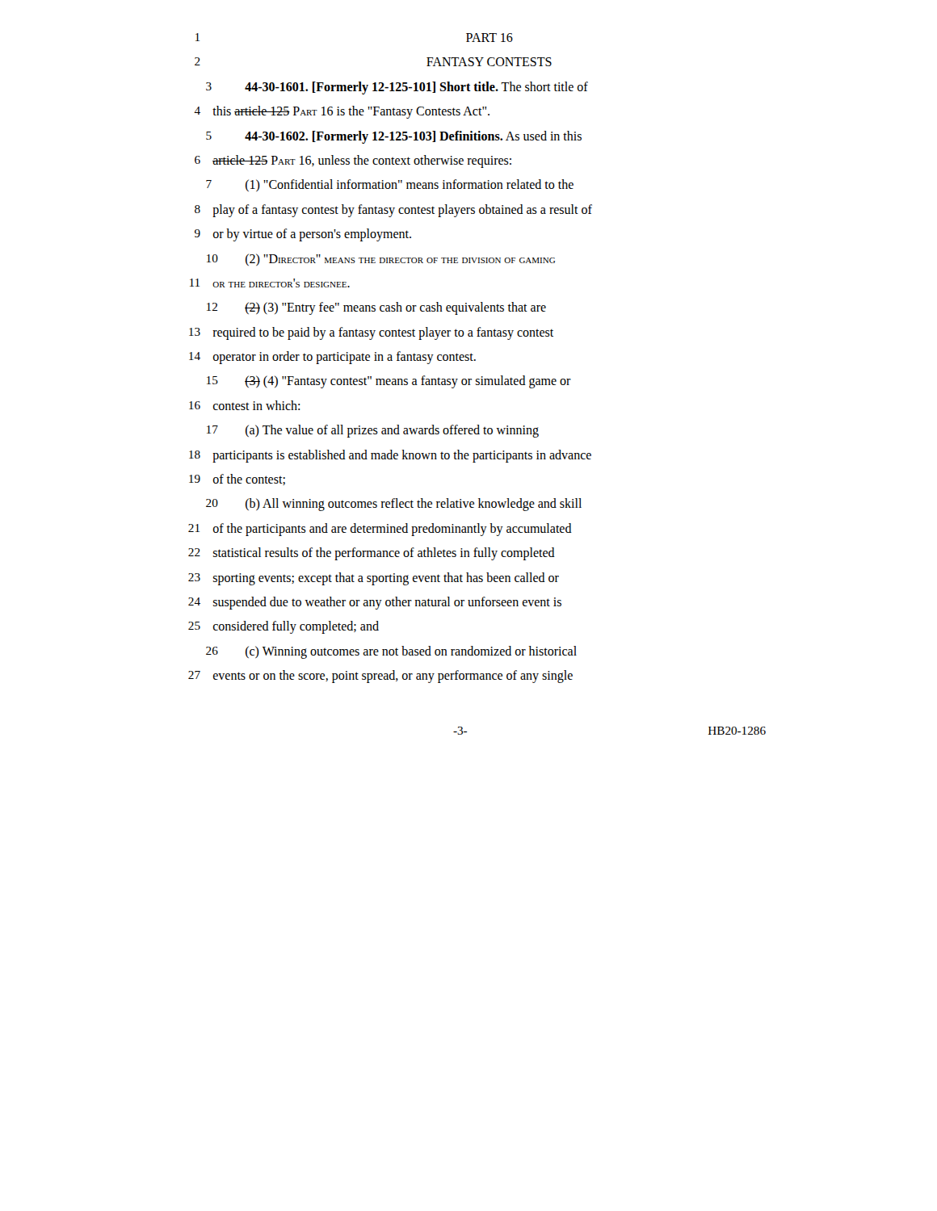PART 16
FANTASY CONTESTS
44-30-1601. [Formerly 12-125-101] Short title. The short title of
this article 125 Part 16 is the "Fantasy Contests Act".
44-30-1602. [Formerly 12-125-103] Definitions. As used in this
article 125 Part 16, unless the context otherwise requires:
(1) "Confidential information" means information related to the
play of a fantasy contest by fantasy contest players obtained as a result of
or by virtue of a person's employment.
(2) "Director" means the director of the division of gaming
or the director's designee.
(2) (3) "Entry fee" means cash or cash equivalents that are
required to be paid by a fantasy contest player to a fantasy contest
operator in order to participate in a fantasy contest.
(3) (4) "Fantasy contest" means a fantasy or simulated game or
contest in which:
(a) The value of all prizes and awards offered to winning
participants is established and made known to the participants in advance
of the contest;
(b) All winning outcomes reflect the relative knowledge and skill
of the participants and are determined predominantly by accumulated
statistical results of the performance of athletes in fully completed
sporting events; except that a sporting event that has been called or
suspended due to weather or any other natural or unforseen event is
considered fully completed; and
(c) Winning outcomes are not based on randomized or historical
events or on the score, point spread, or any performance of any single
-3- HB20-1286